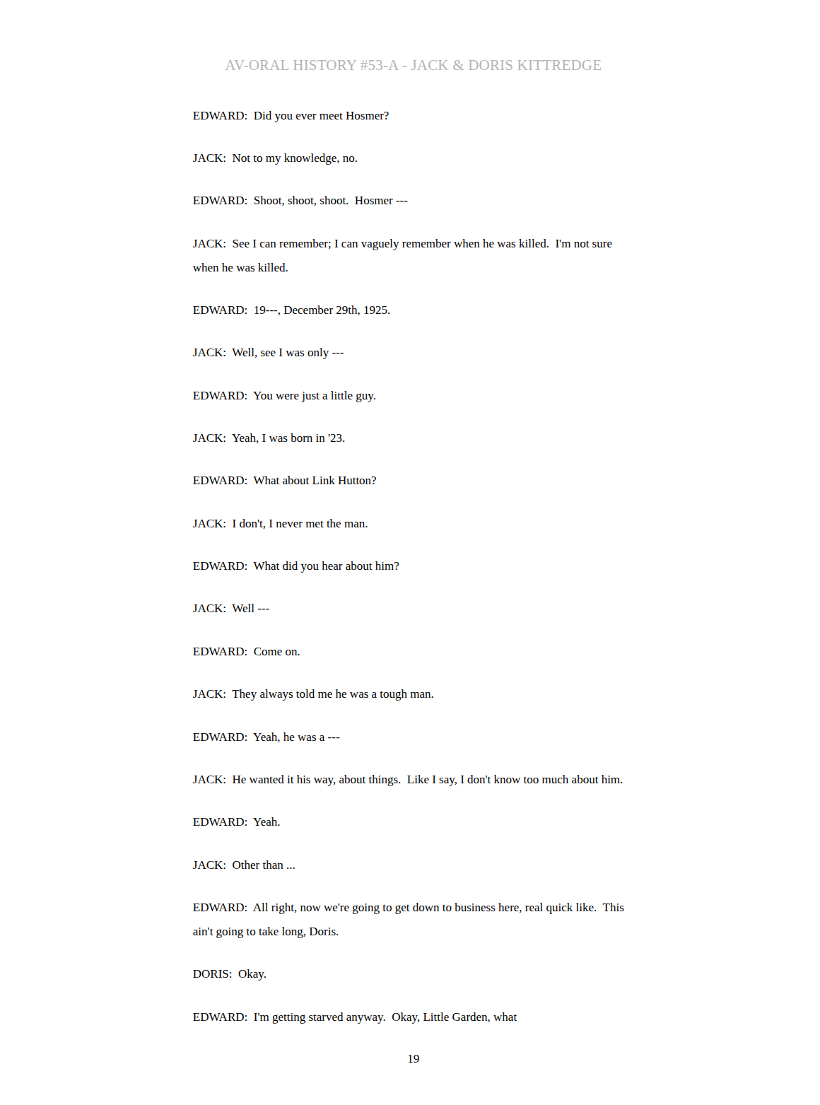AV-ORAL HISTORY #53-A - JACK & DORIS KITTREDGE
EDWARD: Did you ever meet Hosmer?
JACK: Not to my knowledge, no.
EDWARD: Shoot, shoot, shoot. Hosmer ---
JACK: See I can remember; I can vaguely remember when he was killed. I'm not sure when he was killed.
EDWARD: 19---, December 29th, 1925.
JACK: Well, see I was only ---
EDWARD: You were just a little guy.
JACK: Yeah, I was born in '23.
EDWARD: What about Link Hutton?
JACK: I don't, I never met the man.
EDWARD: What did you hear about him?
JACK: Well ---
EDWARD: Come on.
JACK: They always told me he was a tough man.
EDWARD: Yeah, he was a ---
JACK: He wanted it his way, about things. Like I say, I don't know too much about him.
EDWARD: Yeah.
JACK: Other than ...
EDWARD: All right, now we're going to get down to business here, real quick like. This ain't going to take long, Doris.
DORIS: Okay.
EDWARD: I'm getting starved anyway. Okay, Little Garden, what
19